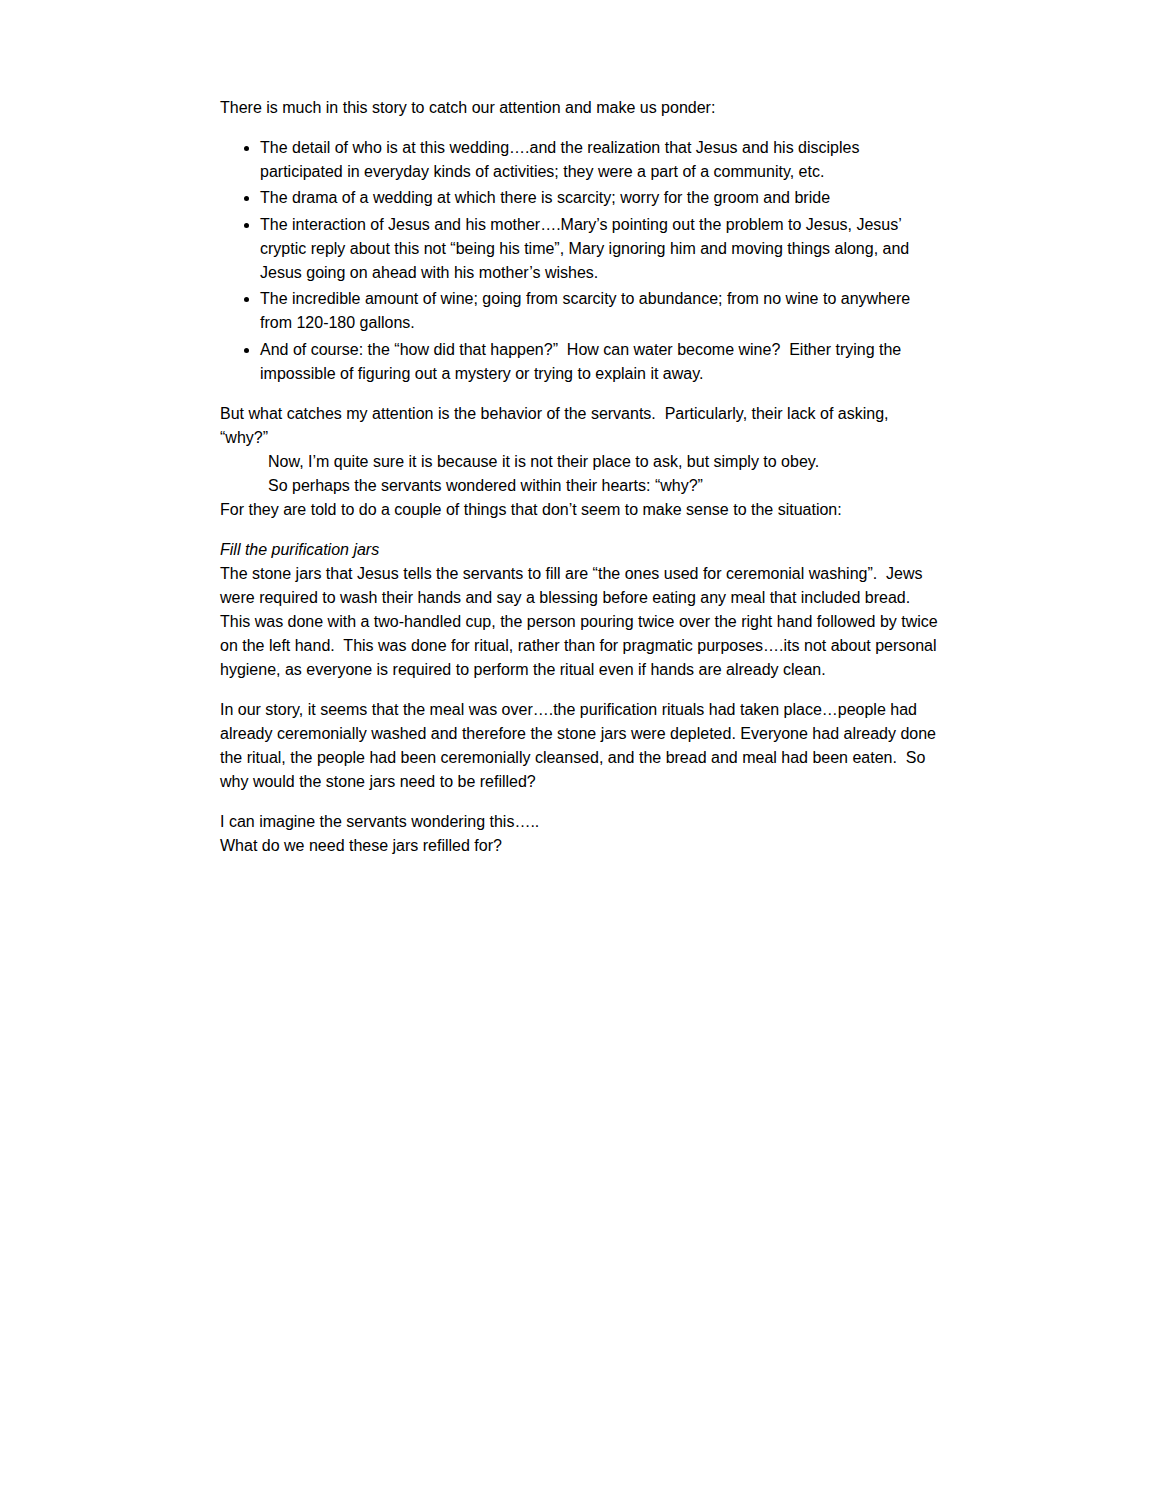There is much in this story to catch our attention and make us ponder:
The detail of who is at this wedding….and the realization that Jesus and his disciples participated in everyday kinds of activities; they were a part of a community, etc.
The drama of a wedding at which there is scarcity; worry for the groom and bride
The interaction of Jesus and his mother….Mary’s pointing out the problem to Jesus, Jesus’ cryptic reply about this not “being his time”, Mary ignoring him and moving things along, and Jesus going on ahead with his mother’s wishes.
The incredible amount of wine; going from scarcity to abundance; from no wine to anywhere from 120-180 gallons.
And of course: the “how did that happen?” How can water become wine? Either trying the impossible of figuring out a mystery or trying to explain it away.
But what catches my attention is the behavior of the servants. Particularly, their lack of asking, “why?”
Now, I’m quite sure it is because it is not their place to ask, but simply to obey.
So perhaps the servants wondered within their hearts: “why?”
For they are told to do a couple of things that don’t seem to make sense to the situation:
Fill the purification jars
The stone jars that Jesus tells the servants to fill are “the ones used for ceremonial washing”. Jews were required to wash their hands and say a blessing before eating any meal that included bread. This was done with a two-handled cup, the person pouring twice over the right hand followed by twice on the left hand. This was done for ritual, rather than for pragmatic purposes….its not about personal hygiene, as everyone is required to perform the ritual even if hands are already clean.
In our story, it seems that the meal was over….the purification rituals had taken place…people had already ceremonially washed and therefore the stone jars were depleted. Everyone had already done the ritual, the people had been ceremonially cleansed, and the bread and meal had been eaten. So why would the stone jars need to be refilled?
I can imagine the servants wondering this…..
What do we need these jars refilled for?